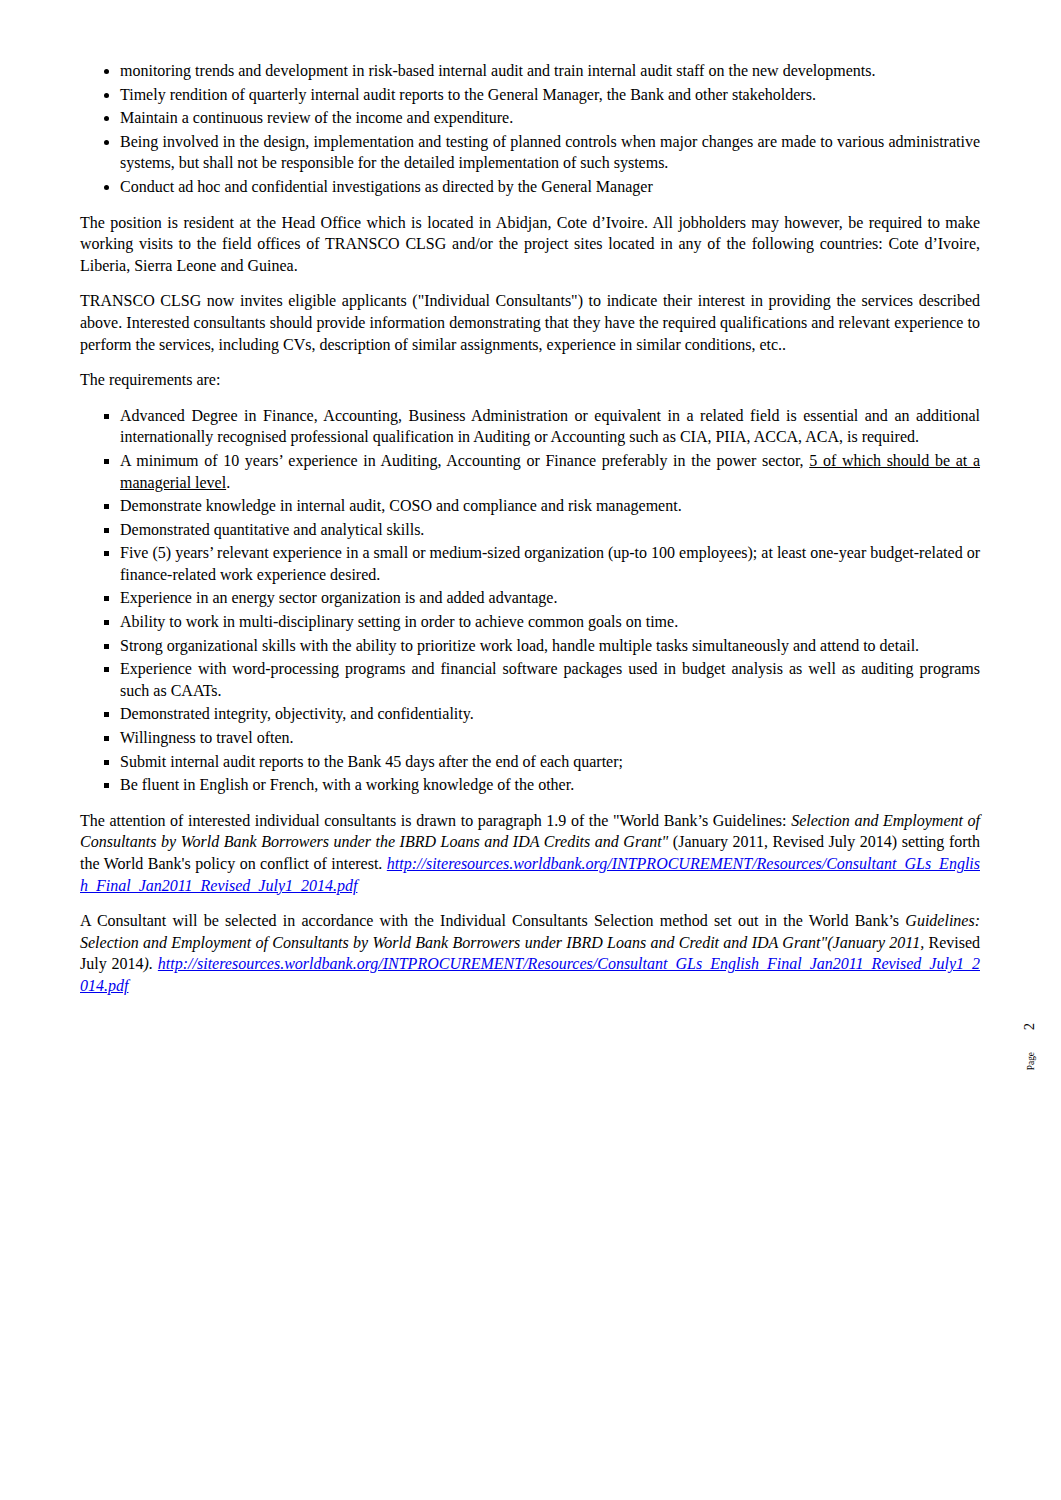monitoring trends and development in risk-based internal audit and train internal audit staff on the new developments.
Timely rendition of quarterly internal audit reports to the General Manager, the Bank and other stakeholders.
Maintain a continuous review of the income and expenditure.
Being involved in the design, implementation and testing of planned controls when major changes are made to various administrative systems, but shall not be responsible for the detailed implementation of such systems.
Conduct ad hoc and confidential investigations as directed by the General Manager
The position is resident at the Head Office which is located in Abidjan, Cote d’Ivoire. All jobholders may however, be required to make working visits to the field offices of TRANSCO CLSG and/or the project sites located in any of the following countries: Cote d’Ivoire, Liberia, Sierra Leone and Guinea.
TRANSCO CLSG now invites eligible applicants ("Individual Consultants") to indicate their interest in providing the services described above. Interested consultants should provide information demonstrating that they have the required qualifications and relevant experience to perform the services, including CVs, description of similar assignments, experience in similar conditions, etc..
The requirements are:
Advanced Degree in Finance, Accounting, Business Administration or equivalent in a related field is essential and an additional internationally recognised professional qualification in Auditing or Accounting such as CIA, PIIA, ACCA, ACA, is required.
A minimum of 10 years’ experience in Auditing, Accounting or Finance preferably in the power sector, 5 of which should be at a managerial level.
Demonstrate knowledge in internal audit, COSO and compliance and risk management.
Demonstrated quantitative and analytical skills.
Five (5) years’ relevant experience in a small or medium-sized organization (up-to 100 employees); at least one-year budget-related or finance-related work experience desired.
Experience in an energy sector organization is and added advantage.
Ability to work in multi-disciplinary setting in order to achieve common goals on time.
Strong organizational skills with the ability to prioritize work load, handle multiple tasks simultaneously and attend to detail.
Experience with word-processing programs and financial software packages used in budget analysis as well as auditing programs such as CAATs.
Demonstrated integrity, objectivity, and confidentiality.
Willingness to travel often.
Submit internal audit reports to the Bank 45 days after the end of each quarter;
Be fluent in English or French, with a working knowledge of the other.
The attention of interested individual consultants is drawn to paragraph 1.9 of the "World Bank’s Guidelines: Selection and Employment of Consultants by World Bank Borrowers under the IBRD Loans and IDA Credits and Grant" (January 2011, Revised July 2014) setting forth the World Bank's policy on conflict of interest. http://siteresources.worldbank.org/INTPROCUREMENT/Resources/Consultant_GLs_English_Final_Jan2011_Revised_July1_2014.pdf
A Consultant will be selected in accordance with the Individual Consultants Selection method set out in the World Bank’s Guidelines: Selection and Employment of Consultants by World Bank Borrowers under IBRD Loans and Credit and IDA Grant"(January 2011, Revised July 2014). http://siteresources.worldbank.org/INTPROCUREMENT/Resources/Consultant_GLs_English_Final_Jan2011_Revised_July1_2014.pdf
2
Page